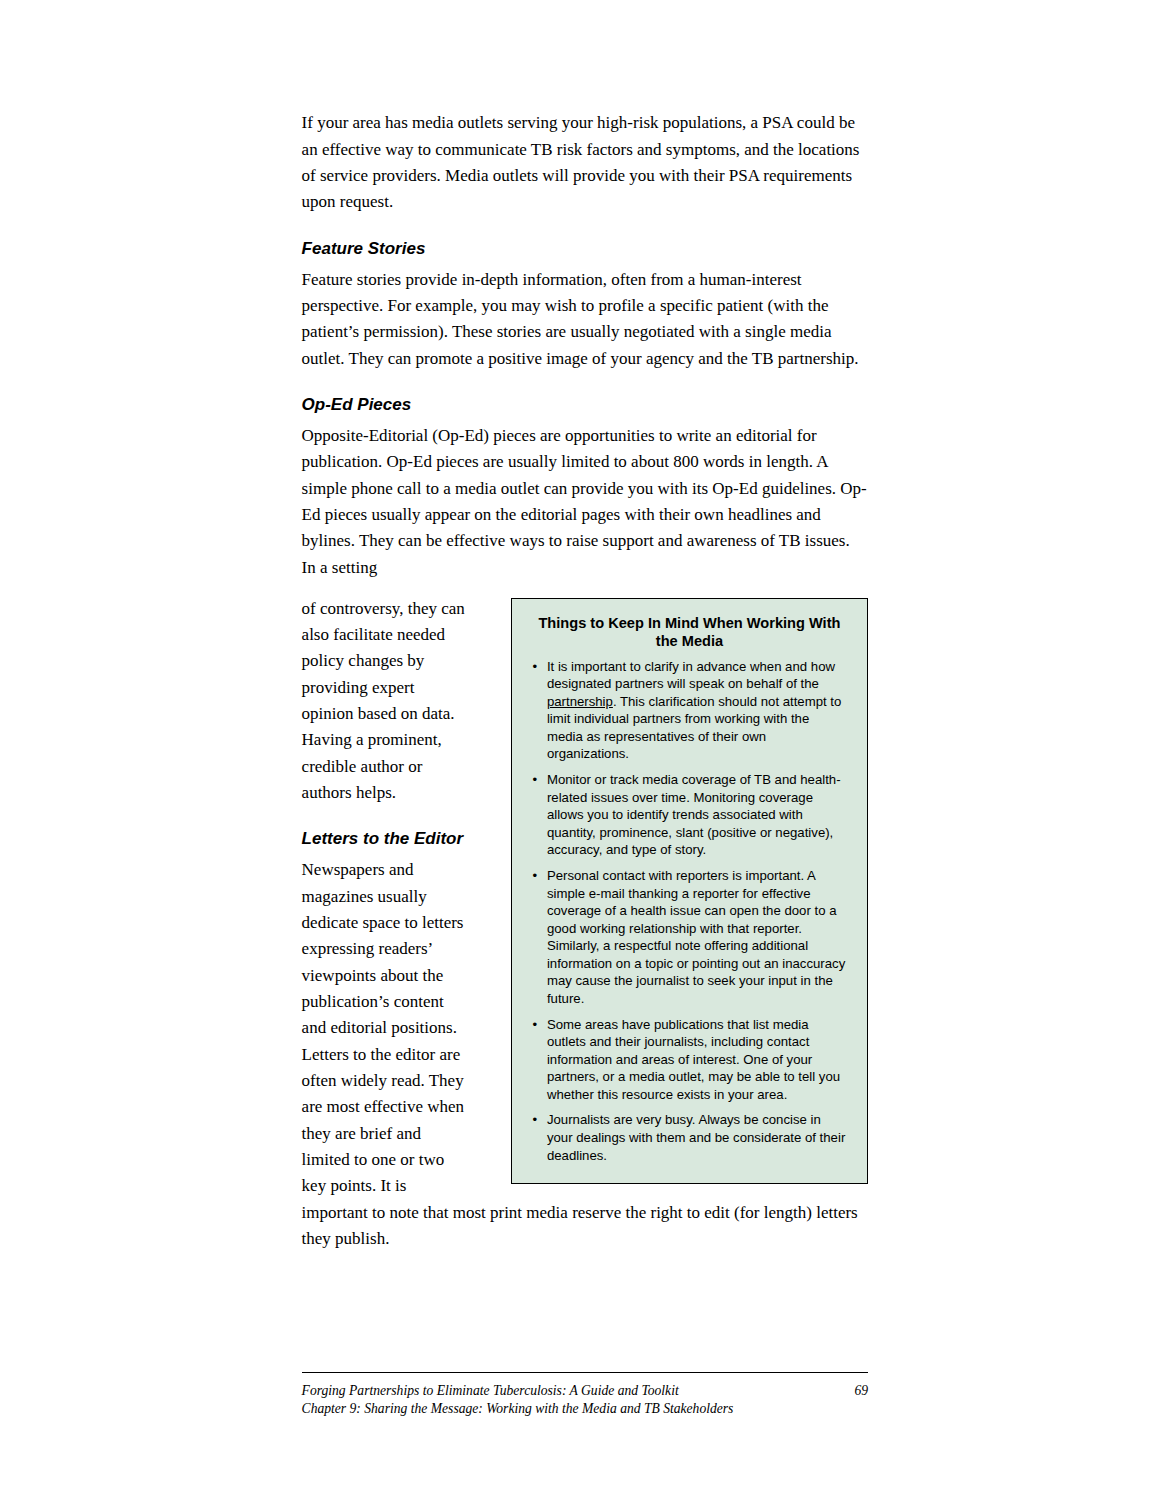If your area has media outlets serving your high-risk populations, a PSA could be an effective way to communicate TB risk factors and symptoms, and the locations of service providers. Media outlets will provide you with their PSA requirements upon request.
Feature Stories
Feature stories provide in-depth information, often from a human-interest perspective. For example, you may wish to profile a specific patient (with the patient’s permission). These stories are usually negotiated with a single media outlet. They can promote a positive image of your agency and the TB partnership.
Op-Ed Pieces
Opposite-Editorial (Op-Ed) pieces are opportunities to write an editorial for publication. Op-Ed pieces are usually limited to about 800 words in length. A simple phone call to a media outlet can provide you with its Op-Ed guidelines. Op-Ed pieces usually appear on the editorial pages with their own headlines and bylines. They can be effective ways to raise support and awareness of TB issues. In a setting
Things to Keep In Mind When Working With the Media
It is important to clarify in advance when and how designated partners will speak on behalf of the partnership. This clarification should not attempt to limit individual partners from working with the media as representatives of their own organizations.
Monitor or track media coverage of TB and health-related issues over time. Monitoring coverage allows you to identify trends associated with quantity, prominence, slant (positive or negative), accuracy, and type of story.
Personal contact with reporters is important. A simple e-mail thanking a reporter for effective coverage of a health issue can open the door to a good working relationship with that reporter. Similarly, a respectful note offering additional information on a topic or pointing out an inaccuracy may cause the journalist to seek your input in the future.
Some areas have publications that list media outlets and their journalists, including contact information and areas of interest. One of your partners, or a media outlet, may be able to tell you whether this resource exists in your area.
Journalists are very busy. Always be concise in your dealings with them and be considerate of their deadlines.
of controversy, they can also facilitate needed policy changes by providing expert opinion based on data. Having a prominent, credible author or authors helps.
Letters to the Editor
Newspapers and magazines usually dedicate space to letters expressing readers’ viewpoints about the publication’s content and editorial positions. Letters to the editor are often widely read. They are most effective when they are brief and limited to one or two key points. It is important to note that most print media reserve the right to edit (for length) letters they publish.
69 Forging Partnerships to Eliminate Tuberculosis: A Guide and Toolkit Chapter 9: Sharing the Message: Working with the Media and TB Stakeholders